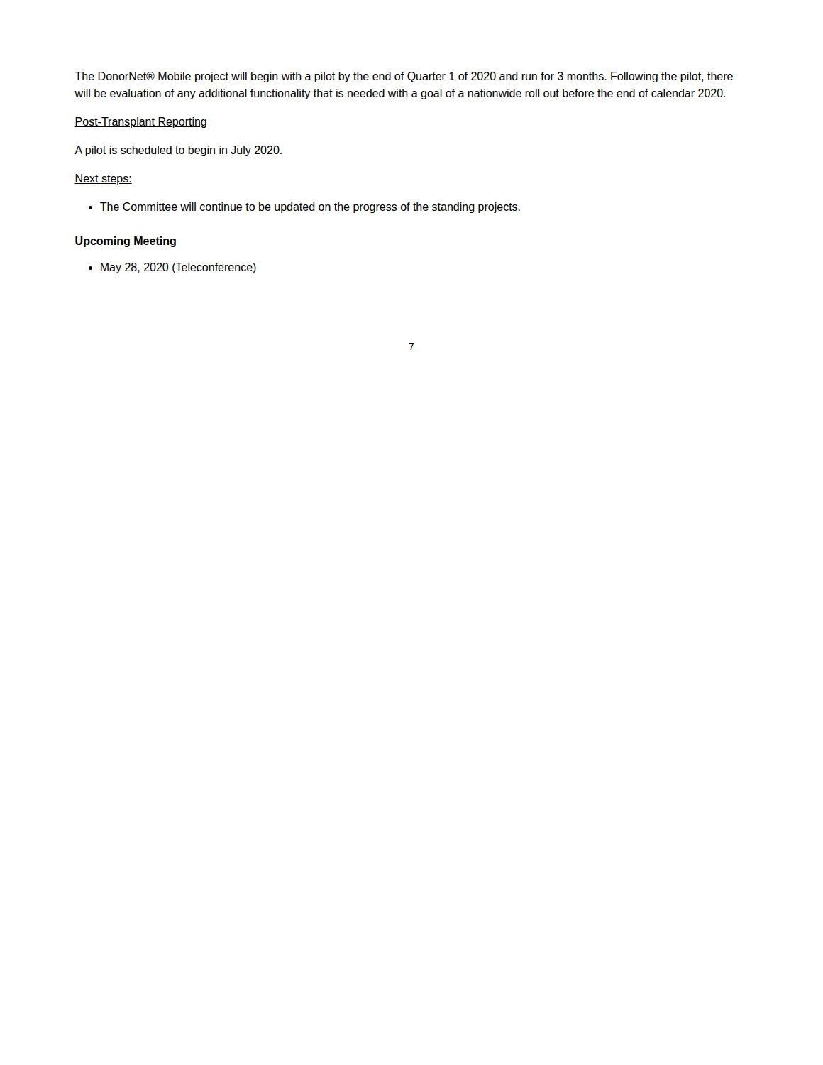The DonorNet® Mobile project will begin with a pilot by the end of Quarter 1 of 2020 and run for 3 months. Following the pilot, there will be evaluation of any additional functionality that is needed with a goal of a nationwide roll out before the end of calendar 2020.
Post-Transplant Reporting
A pilot is scheduled to begin in July 2020.
Next steps:
The Committee will continue to be updated on the progress of the standing projects.
Upcoming Meeting
May 28, 2020 (Teleconference)
7